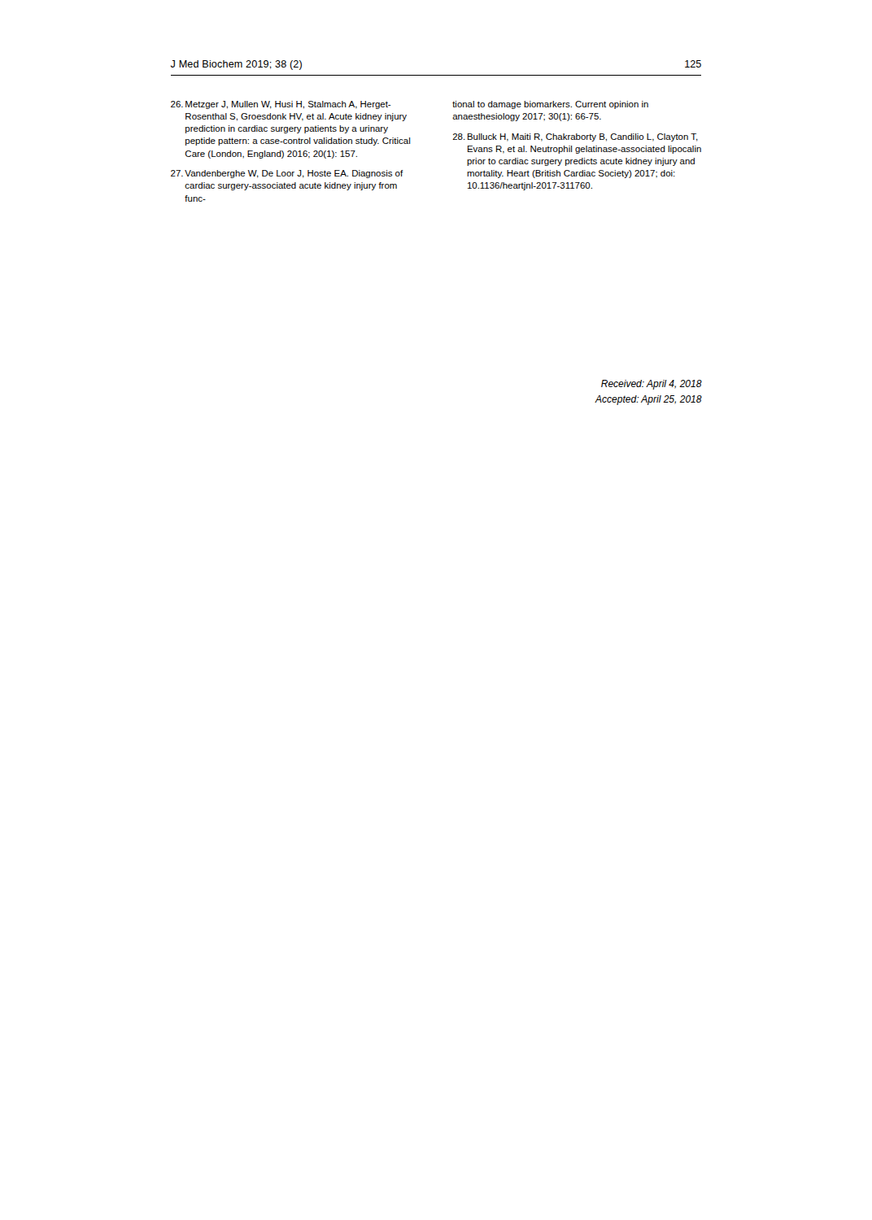J Med Biochem 2019; 38 (2) 125
26. Metzger J, Mullen W, Husi H, Stalmach A, Herget-Rosenthal S, Groesdonk HV, et al. Acute kidney injury prediction in cardiac surgery patients by a urinary peptide pattern: a case-control validation study. Critical Care (London, England) 2016; 20(1): 157.
27. Vandenberghe W, De Loor J, Hoste EA. Diagnosis of cardiac surgery-associated acute kidney injury from func-
tional to damage biomarkers. Current opinion in anaesthesiology 2017; 30(1): 66-75.
28. Bulluck H, Maiti R, Chakraborty B, Candilio L, Clayton T, Evans R, et al. Neutrophil gelatinase-associated lipocalin prior to cardiac surgery predicts acute kidney injury and mortality. Heart (British Cardiac Society) 2017; doi: 10.1136/heartjnl-2017-311760.
Received: April 4, 2018
Accepted: April 25, 2018